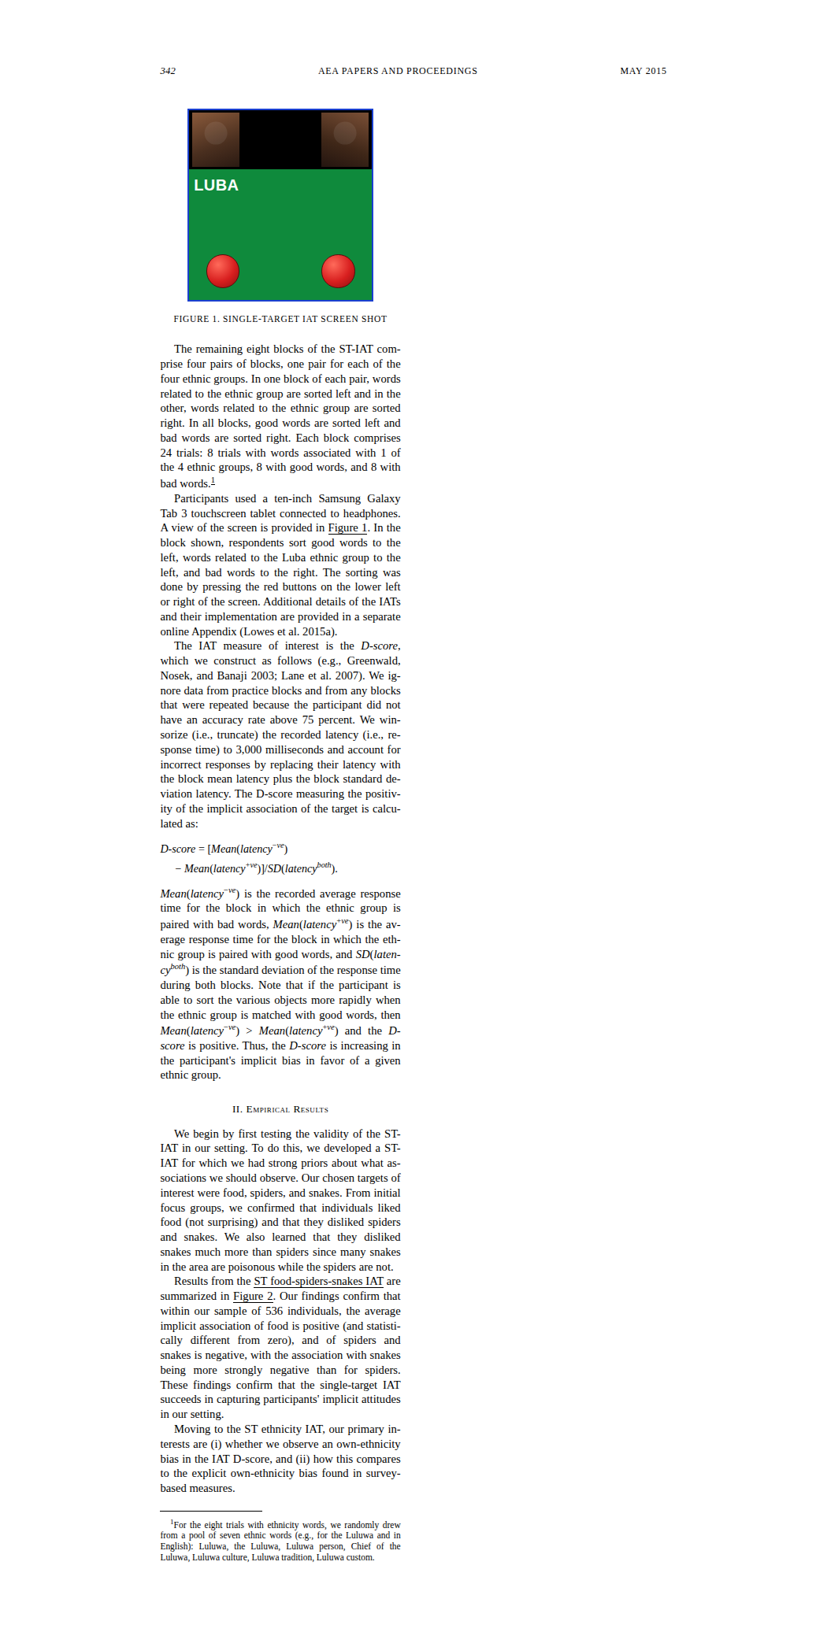342 AEA Papers and Proceedings May 2015
LUBA
Figure 1. Single-Target IAT Screen Shot
The remaining eight blocks of the ST-IAT comprise four pairs of blocks, one pair for each of the four ethnic groups. In one block of each pair, words related to the ethnic group are sorted left and in the other, words related to the ethnic group are sorted right. In all blocks, good words are sorted left and bad words are sorted right. Each block comprises 24 trials: 8 trials with words associated with 1 of the 4 ethnic groups, 8 with good words, and 8 with bad words.1
Participants used a ten-inch Samsung Galaxy Tab 3 touchscreen tablet connected to headphones. A view of the screen is provided in Figure 1. In the block shown, respondents sort good words to the left, words related to the Luba ethnic group to the left, and bad words to the right. The sorting was done by pressing the red buttons on the lower left or right of the screen. Additional details of the IATs and their implementation are provided in a separate online Appendix (Lowes et al. 2015a).
The IAT measure of interest is the D-score, which we construct as follows (e.g., Greenwald, Nosek, and Banaji 2003; Lane et al. 2007). We ignore data from practice blocks and from any blocks that were repeated because the participant did not have an accuracy rate above 75 percent. We winsorize (i.e., truncate) the recorded latency (i.e., response time) to 3,000 milliseconds and account for incorrect responses by replacing their latency with the block mean latency plus the block standard deviation latency. The D-score measuring the positivity of the implicit association of the target is calculated as:
D-score = [Mean(latency−ve) − Mean(latency+ve)]/SD(latencyboth).
Mean(latency−ve) is the recorded average response time for the block in which the ethnic group is paired with bad words, Mean(latency+ve) is the average response time for the block in which the ethnic group is paired with good words, and SD(latencyboth) is the standard deviation of the response time during both blocks. Note that if the participant is able to sort the various objects more rapidly when the ethnic group is matched with good words, then Mean(latency−ve) > Mean(latency+ve) and the D-score is positive. Thus, the D-score is increasing in the participant's implicit bias in favor of a given ethnic group.
II. Empirical Results
We begin by first testing the validity of the ST-IAT in our setting. To do this, we developed a ST-IAT for which we had strong priors about what associations we should observe. Our chosen targets of interest were food, spiders, and snakes. From initial focus groups, we confirmed that individuals liked food (not surprising) and that they disliked spiders and snakes. We also learned that they disliked snakes much more than spiders since many snakes in the area are poisonous while the spiders are not.
Results from the ST food-spiders-snakes IAT are summarized in Figure 2. Our findings confirm that within our sample of 536 individuals, the average implicit association of food is positive (and statistically different from zero), and of spiders and snakes is negative, with the association with snakes being more strongly negative than for spiders. These findings confirm that the single-target IAT succeeds in capturing participants' implicit attitudes in our setting.
Moving to the ST ethnicity IAT, our primary interests are (i) whether we observe an own-ethnicity bias in the IAT D-score, and (ii) how this compares to the explicit own-ethnicity bias found in survey-based measures.
1For the eight trials with ethnicity words, we randomly drew from a pool of seven ethnic words (e.g., for the Luluwa and in English): Luluwa, the Luluwa, Luluwa person, Chief of the Luluwa, Luluwa culture, Luluwa tradition, Luluwa custom.